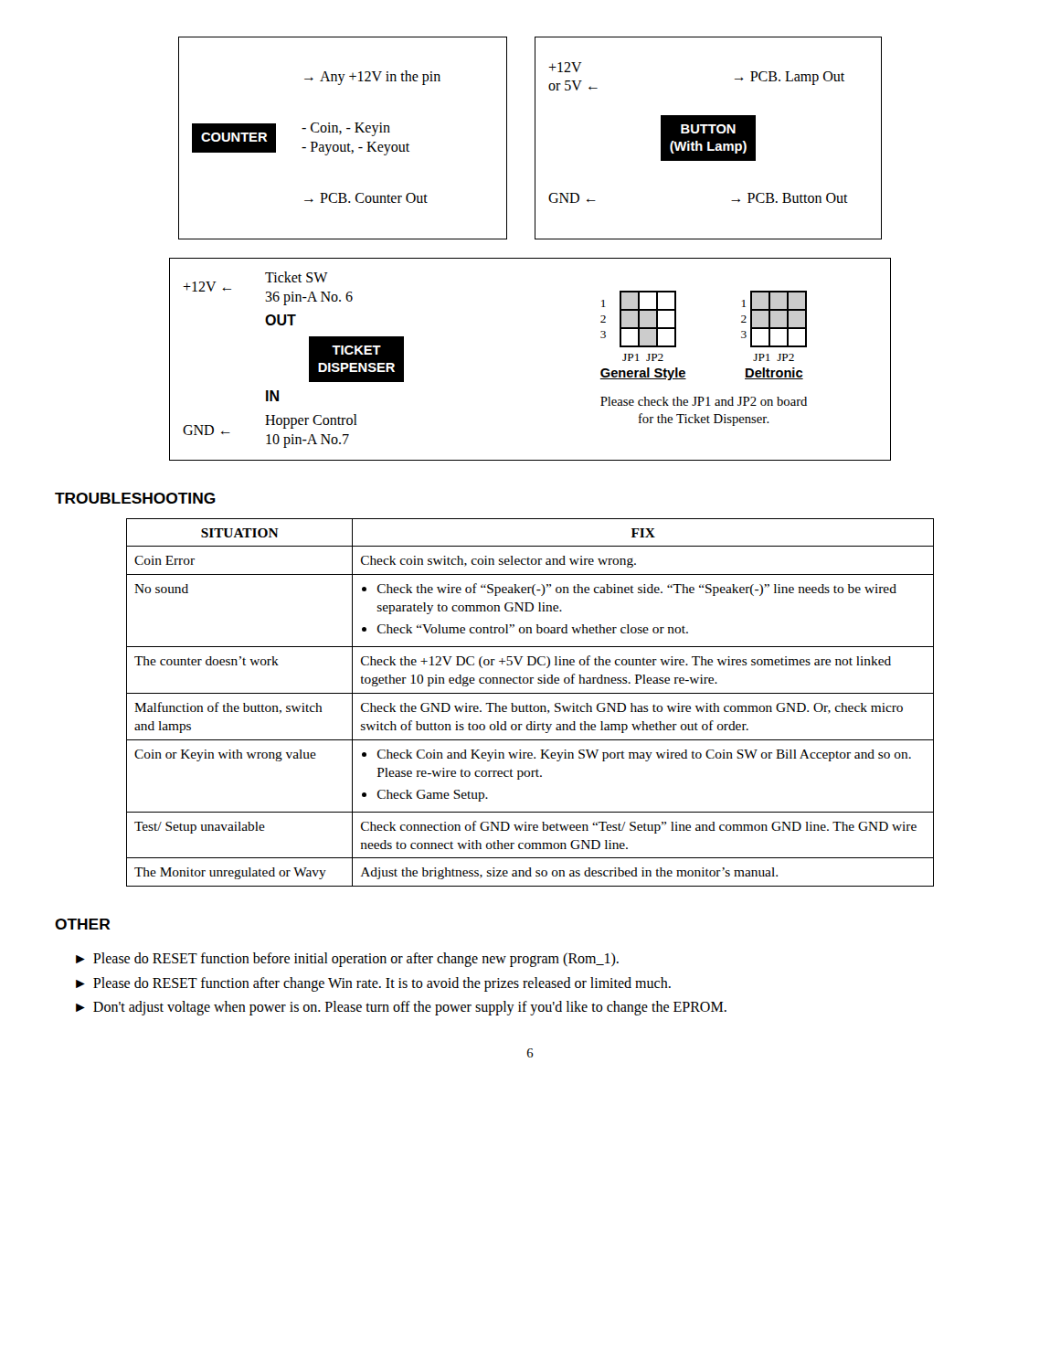→ Any +12V in the pin
COUNTER
- Coin, - Keyin
- Payout, - Keyout
→ PCB. Counter Out
+12V
or 5V ←
→ PCB. Lamp Out
BUTTON
(With Lamp)
GND ←
→ PCB. Button Out
+12V ←
Ticket SW
36 pin-A No. 6
OUT
TICKET
DISPENSER
IN
GND ←
Hopper Control
10 pin-A No.7
123
JP1 JP2
General Style
123
JP1 JP2
Deltronic
Please check the JP1 and JP2 on board
for the Ticket Dispenser.
TROUBLESHOOTING
| SITUATION | FIX |
| --- | --- |
| Coin Error | Check coin switch, coin selector and wire wrong. |
| No sound | Check the wire of “Speaker(-)” on the cabinet side. “The “Speaker(-)” line needs to be wired separately to common GND line. Check “Volume control” on board whether close or not. |
| The counter doesn’t work | Check the +12V DC (or +5V DC) line of the counter wire. The wires sometimes are not linked together 10 pin edge connector side of hardness. Please re-wire. |
| Malfunction of the button, switch and lamps | Check the GND wire. The button, Switch GND has to wire with common GND. Or, check micro switch of button is too old or dirty and the lamp whether out of order. |
| Coin or Keyin with wrong value | Check Coin and Keyin wire. Keyin SW port may wired to Coin SW or Bill Acceptor and so on. Please re-wire to correct port. Check Game Setup. |
| Test/ Setup unavailable | Check connection of GND wire between “Test/ Setup” line and common GND line. The GND wire needs to connect with other common GND line. |
| The Monitor unregulated or Wavy | Adjust the brightness, size and so on as described in the monitor’s manual. |
OTHER
►Please do RESET function before initial operation or after change new program (Rom_1).
►Please do RESET function after change Win rate. It is to avoid the prizes released or limited much.
►Don't adjust voltage when power is on. Please turn off the power supply if you'd like to change the EPROM.
6